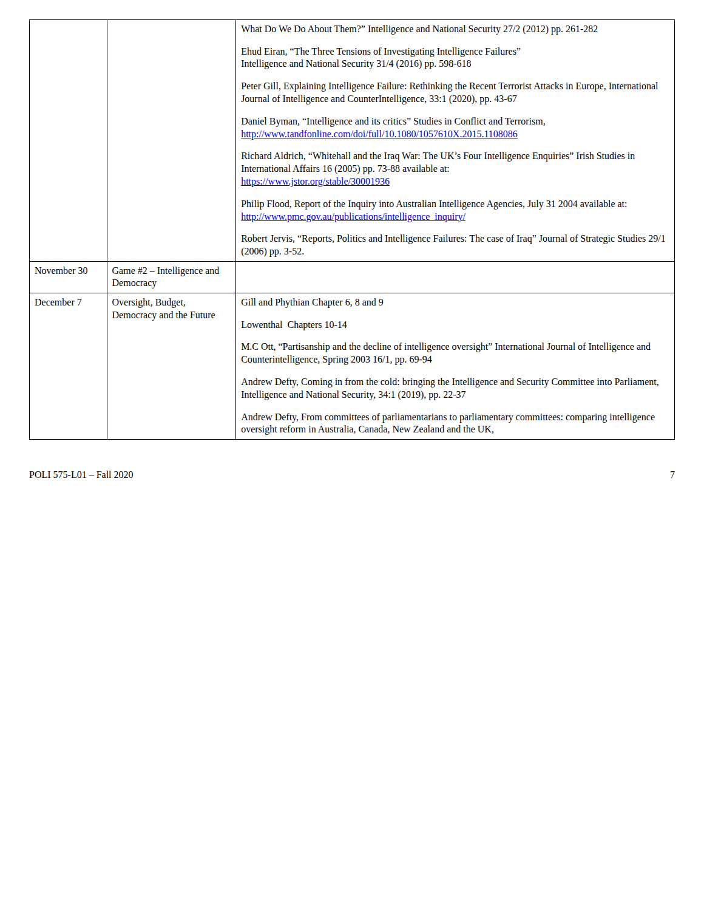| | | What Do We Do About Them?” Intelligence and National Security 27/2 (2012) pp. 261-282 Ehud Eiran, “The Three Tensions of Investigating Intelligence Failures” Intelligence and National Security 31/4 (2016) pp. 598-618 Peter Gill, Explaining Intelligence Failure: Rethinking the Recent Terrorist Attacks in Europe, International Journal of Intelligence and CounterIntelligence, 33:1 (2020), pp. 43-67 Daniel Byman, “Intelligence and its critics” Studies in Conflict and Terrorism, http://www.tandfonline.com/doi/full/10.1080/1057610X.2015.1108086 Richard Aldrich, “Whitehall and the Iraq War: The UK’s Four Intelligence Enquiries” Irish Studies in International Affairs 16 (2005) pp. 73-88 available at: https://www.jstor.org/stable/30001936 Philip Flood, Report of the Inquiry into Australian Intelligence Agencies, July 31 2004 available at: http://www.pmc.gov.au/publications/intelligence_inquiry/ Robert Jervis, “Reports, Politics and Intelligence Failures: The case of Iraq” Journal of Strategic Studies 29/1 (2006) pp. 3-52. |
| November 30 | Game #2 – Intelligence and Democracy | |
| December 7 | Oversight, Budget, Democracy and the Future | Gill and Phythian Chapter 6, 8 and 9 Lowenthal Chapters 10-14 M.C Ott, “Partisanship and the decline of intelligence oversight” International Journal of Intelligence and Counterintelligence, Spring 2003 16/1, pp. 69-94 Andrew Defty, Coming in from the cold: bringing the Intelligence and Security Committee into Parliament, Intelligence and National Security, 34:1 (2019), pp. 22-37 Andrew Defty, From committees of parliamentarians to parliamentary committees: comparing intelligence oversight reform in Australia, Canada, New Zealand and the UK, |
POLI 575-L01 – Fall 2020 7